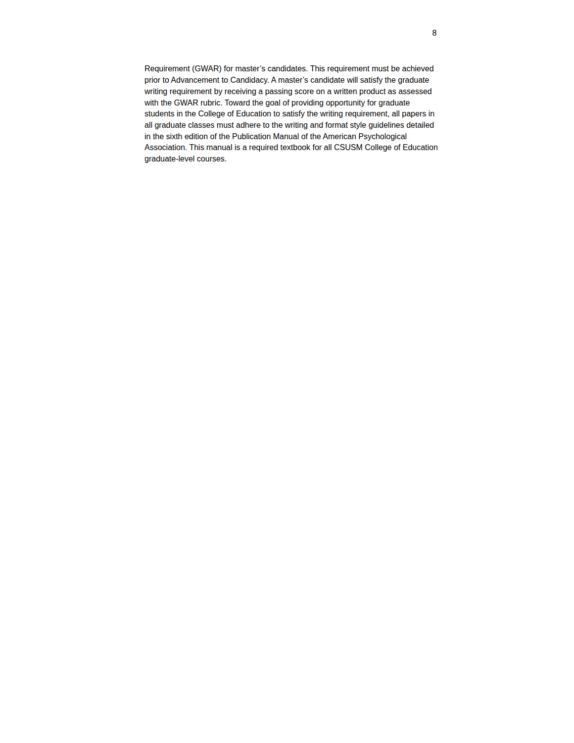8
Requirement (GWAR) for master’s candidates. This requirement must be achieved prior to Advancement to Candidacy. A master’s candidate will satisfy the graduate writing requirement by receiving a passing score on a written product as assessed with the GWAR rubric. Toward the goal of providing opportunity for graduate students in the College of Education to satisfy the writing requirement, all papers in all graduate classes must adhere to the writing and format style guidelines detailed in the sixth edition of the Publication Manual of the American Psychological Association. This manual is a required textbook for all CSUSM College of Education graduate-level courses.